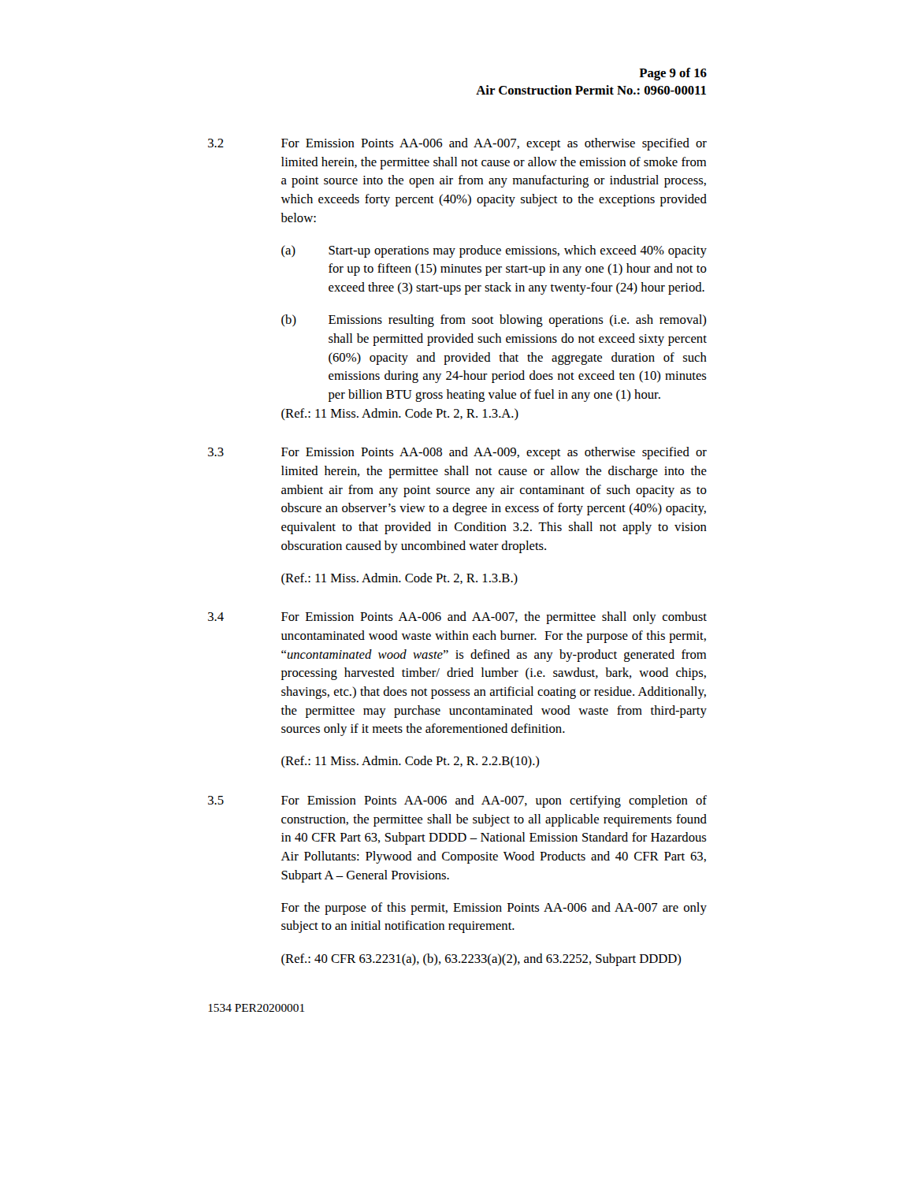Page 9 of 16 Air Construction Permit No.: 0960-00011
3.2
For Emission Points AA-006 and AA-007, except as otherwise specified or limited herein, the permittee shall not cause or allow the emission of smoke from a point source into the open air from any manufacturing or industrial process, which exceeds forty percent (40%) opacity subject to the exceptions provided below:
(a) Start-up operations may produce emissions, which exceed 40% opacity for up to fifteen (15) minutes per start-up in any one (1) hour and not to exceed three (3) start-ups per stack in any twenty-four (24) hour period.
(b) Emissions resulting from soot blowing operations (i.e. ash removal) shall be permitted provided such emissions do not exceed sixty percent (60%) opacity and provided that the aggregate duration of such emissions during any 24-hour period does not exceed ten (10) minutes per billion BTU gross heating value of fuel in any one (1) hour.
(Ref.: 11 Miss. Admin. Code Pt. 2, R. 1.3.A.)
3.3
For Emission Points AA-008 and AA-009, except as otherwise specified or limited herein, the permittee shall not cause or allow the discharge into the ambient air from any point source any air contaminant of such opacity as to obscure an observer’s view to a degree in excess of forty percent (40%) opacity, equivalent to that provided in Condition 3.2. This shall not apply to vision obscuration caused by uncombined water droplets.
(Ref.: 11 Miss. Admin. Code Pt. 2, R. 1.3.B.)
3.4
For Emission Points AA-006 and AA-007, the permittee shall only combust uncontaminated wood waste within each burner. For the purpose of this permit, “uncontaminated wood waste” is defined as any by-product generated from processing harvested timber/ dried lumber (i.e. sawdust, bark, wood chips, shavings, etc.) that does not possess an artificial coating or residue. Additionally, the permittee may purchase uncontaminated wood waste from third-party sources only if it meets the aforementioned definition.
(Ref.: 11 Miss. Admin. Code Pt. 2, R. 2.2.B(10).)
3.5
For Emission Points AA-006 and AA-007, upon certifying completion of construction, the permittee shall be subject to all applicable requirements found in 40 CFR Part 63, Subpart DDDD – National Emission Standard for Hazardous Air Pollutants: Plywood and Composite Wood Products and 40 CFR Part 63, Subpart A – General Provisions.
For the purpose of this permit, Emission Points AA-006 and AA-007 are only subject to an initial notification requirement.
(Ref.: 40 CFR 63.2231(a), (b), 63.2233(a)(2), and 63.2252, Subpart DDDD)
1534 PER20200001